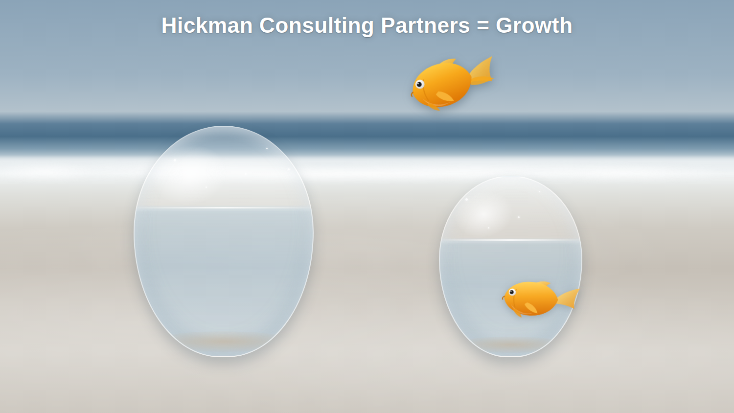Hickman Consulting Partners = Growth